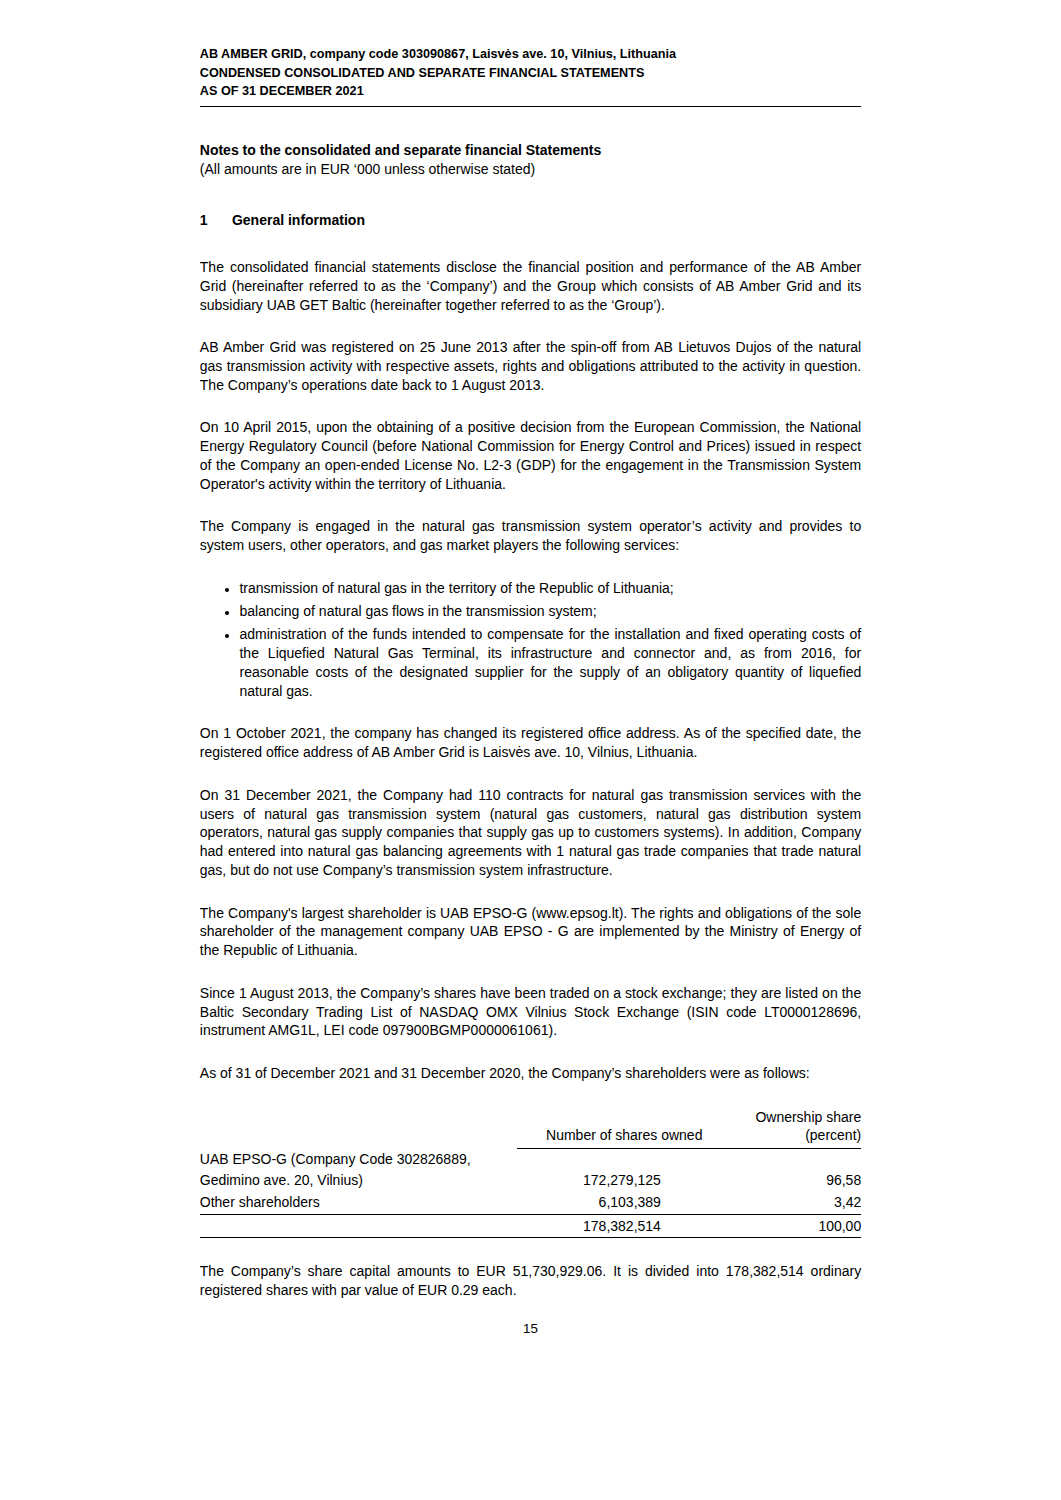AB AMBER GRID, company code 303090867, Laisvės ave. 10, Vilnius, Lithuania
CONDENSED CONSOLIDATED AND SEPARATE FINANCIAL STATEMENTS
AS OF 31 DECEMBER 2021
Notes to the consolidated and separate financial Statements
(All amounts are in EUR ‘000 unless otherwise stated)
1 General information
The consolidated financial statements disclose the financial position and performance of the AB Amber Grid (hereinafter referred to as the ‘Company’) and the Group which consists of AB Amber Grid and its subsidiary UAB GET Baltic (hereinafter together referred to as the ‘Group’).
AB Amber Grid was registered on 25 June 2013 after the spin-off from AB Lietuvos Dujos of the natural gas transmission activity with respective assets, rights and obligations attributed to the activity in question. The Company’s operations date back to 1 August 2013.
On 10 April 2015, upon the obtaining of a positive decision from the European Commission, the National Energy Regulatory Council (before National Commission for Energy Control and Prices) issued in respect of the Company an open-ended License No. L2-3 (GDP) for the engagement in the Transmission System Operator's activity within the territory of Lithuania.
The Company is engaged in the natural gas transmission system operator’s activity and provides to system users, other operators, and gas market players the following services:
transmission of natural gas in the territory of the Republic of Lithuania;
balancing of natural gas flows in the transmission system;
administration of the funds intended to compensate for the installation and fixed operating costs of the Liquefied Natural Gas Terminal, its infrastructure and connector and, as from 2016, for reasonable costs of the designated supplier for the supply of an obligatory quantity of liquefied natural gas.
On 1 October 2021, the company has changed its registered office address. As of the specified date, the registered office address of AB Amber Grid is Laisvės ave. 10, Vilnius, Lithuania.
On 31 December 2021, the Company had 110 contracts for natural gas transmission services with the users of natural gas transmission system (natural gas customers, natural gas distribution system operators, natural gas supply companies that supply gas up to customers systems). In addition, Company had entered into natural gas balancing agreements with 1 natural gas trade companies that trade natural gas, but do not use Company’s transmission system infrastructure.
The Company's largest shareholder is UAB EPSO-G (www.epsog.lt). The rights and obligations of the sole shareholder of the management company UAB EPSO - G are implemented by the Ministry of Energy of the Republic of Lithuania.
Since 1 August 2013, the Company’s shares have been traded on a stock exchange; they are listed on the Baltic Secondary Trading List of NASDAQ OMX Vilnius Stock Exchange (ISIN code LT0000128696, instrument AMG1L, LEI code 097900BGMP0000061061).
As of 31 of December 2021 and 31 December 2020, the Company’s shareholders were as follows:
| | Number of shares owned | Ownership share (percent) |
| --- | --- | --- |
| UAB EPSO-G (Company Code 302826889, | | |
| Gedimino ave. 20, Vilnius) | 172,279,125 | 96,58 |
| Other shareholders | 6,103,389 | 3,42 |
| | 178,382,514 | 100,00 |
The Company’s share capital amounts to EUR 51,730,929.06. It is divided into 178,382,514 ordinary registered shares with par value of EUR 0.29 each.
15